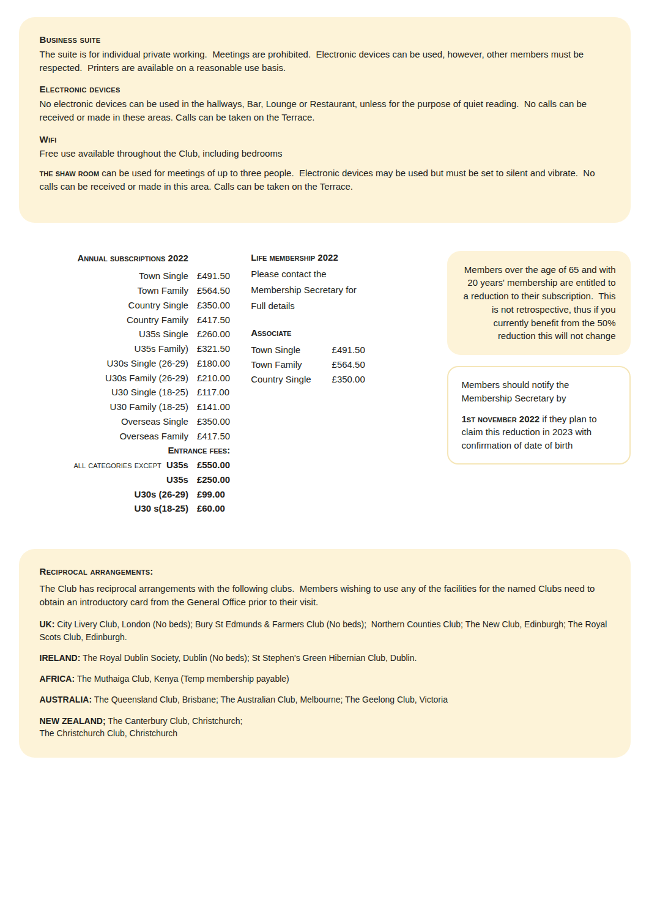Business Suite
The suite is for individual private working. Meetings are prohibited. Electronic devices can be used, however, other members must be respected. Printers are available on a reasonable use basis.
Electronic Devices
No electronic devices can be used in the hallways, Bar, Lounge or Restaurant, unless for the purpose of quiet reading. No calls can be received or made in these areas. Calls can be taken on the Terrace.
Wifi
Free use available throughout the Club, including bedrooms
The Shaw Room can be used for meetings of up to three people. Electronic devices may be used but must be set to silent and vibrate. No calls can be received or made in this area. Calls can be taken on the Terrace.
| Annual Subscriptions 2022 | |
| Town Single | £491.50 |
| Town Family | £564.50 |
| Country Single | £350.00 |
| Country Family | £417.50 |
| U35s Single | £260.00 |
| U35s Family) | £321.50 |
| U30s Single (26-29) | £180.00 |
| U30s Family (26-29) | £210.00 |
| U30 Single (18-25) | £117.00 |
| U30 Family (18-25) | £141.00 |
| Overseas Single | £350.00 |
| Overseas Family | £417.50 |
| Entrance fees: |
| all categories except U35s | £550.00 |
| U35s | £250.00 |
| U30s (26-29) | £99.00 |
| U30 s(18-25) | £60.00 |
Life membership 2022
Please contact the
Membership Secretary for
Full details
Associate
| Town Single | £491.50 |
| Town Family | £564.50 |
| Country Single | £350.00 |
Members over the age of 65 and with 20 years' membership are entitled to a reduction to their subscription. This is not retrospective, thus if you currently benefit from the 50% reduction this will not change
Members should notify the Membership Secretary by
1st November 2022 if they plan to claim this reduction in 2023 with confirmation of date of birth
Reciprocal Arrangements:
The Club has reciprocal arrangements with the following clubs. Members wishing to use any of the facilities for the named Clubs need to obtain an introductory card from the General Office prior to their visit.
UK: City Livery Club, London (No beds); Bury St Edmunds & Farmers Club (No beds); Northern Counties Club; The New Club, Edinburgh; The Royal Scots Club, Edinburgh.
IRELAND: The Royal Dublin Society, Dublin (No beds); St Stephen's Green Hibernian Club, Dublin.
AFRICA: The Muthaiga Club, Kenya (Temp membership payable)
AUSTRALIA: The Queensland Club, Brisbane; The Australian Club, Melbourne; The Geelong Club, Victoria
NEW ZEALAND; The Canterbury Club, Christchurch;
The Christchurch Club, Christchurch